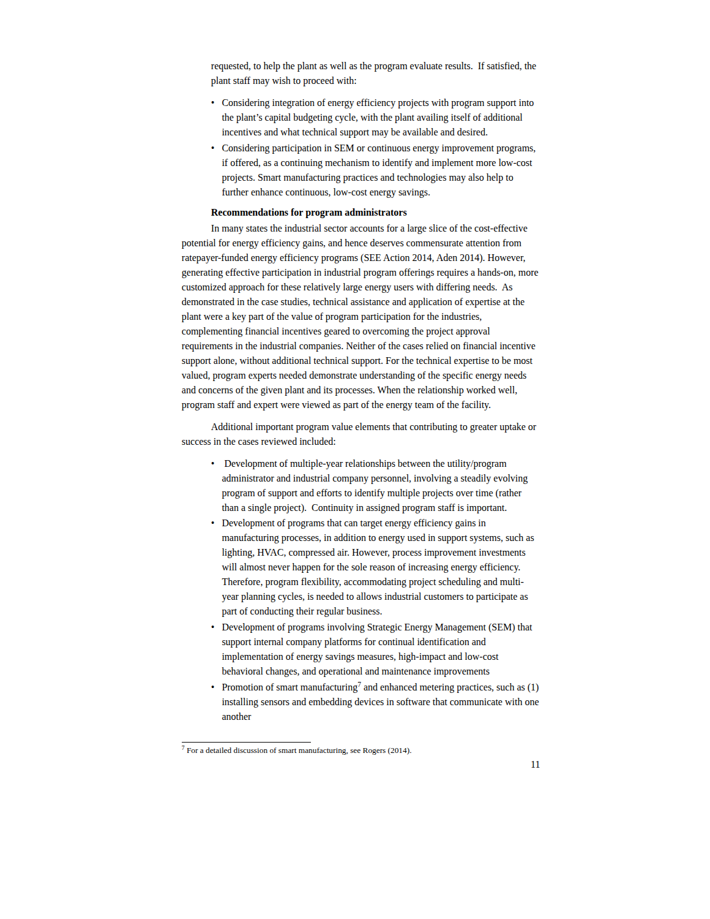requested, to help the plant as well as the program evaluate results. If satisfied, the plant staff may wish to proceed with:
Considering integration of energy efficiency projects with program support into the plant’s capital budgeting cycle, with the plant availing itself of additional incentives and what technical support may be available and desired.
Considering participation in SEM or continuous energy improvement programs, if offered, as a continuing mechanism to identify and implement more low-cost projects. Smart manufacturing practices and technologies may also help to further enhance continuous, low-cost energy savings.
Recommendations for program administrators
In many states the industrial sector accounts for a large slice of the cost-effective potential for energy efficiency gains, and hence deserves commensurate attention from ratepayer-funded energy efficiency programs (SEE Action 2014, Aden 2014). However, generating effective participation in industrial program offerings requires a hands-on, more customized approach for these relatively large energy users with differing needs. As demonstrated in the case studies, technical assistance and application of expertise at the plant were a key part of the value of program participation for the industries, complementing financial incentives geared to overcoming the project approval requirements in the industrial companies. Neither of the cases relied on financial incentive support alone, without additional technical support. For the technical expertise to be most valued, program experts needed demonstrate understanding of the specific energy needs and concerns of the given plant and its processes. When the relationship worked well, program staff and expert were viewed as part of the energy team of the facility.
Additional important program value elements that contributing to greater uptake or success in the cases reviewed included:
Development of multiple-year relationships between the utility/program administrator and industrial company personnel, involving a steadily evolving program of support and efforts to identify multiple projects over time (rather than a single project). Continuity in assigned program staff is important.
Development of programs that can target energy efficiency gains in manufacturing processes, in addition to energy used in support systems, such as lighting, HVAC, compressed air. However, process improvement investments will almost never happen for the sole reason of increasing energy efficiency. Therefore, program flexibility, accommodating project scheduling and multi-year planning cycles, is needed to allows industrial customers to participate as part of conducting their regular business.
Development of programs involving Strategic Energy Management (SEM) that support internal company platforms for continual identification and implementation of energy savings measures, high-impact and low-cost behavioral changes, and operational and maintenance improvements
Promotion of smart manufacturing7 and enhanced metering practices, such as (1) installing sensors and embedding devices in software that communicate with one another
7 For a detailed discussion of smart manufacturing, see Rogers (2014).
11